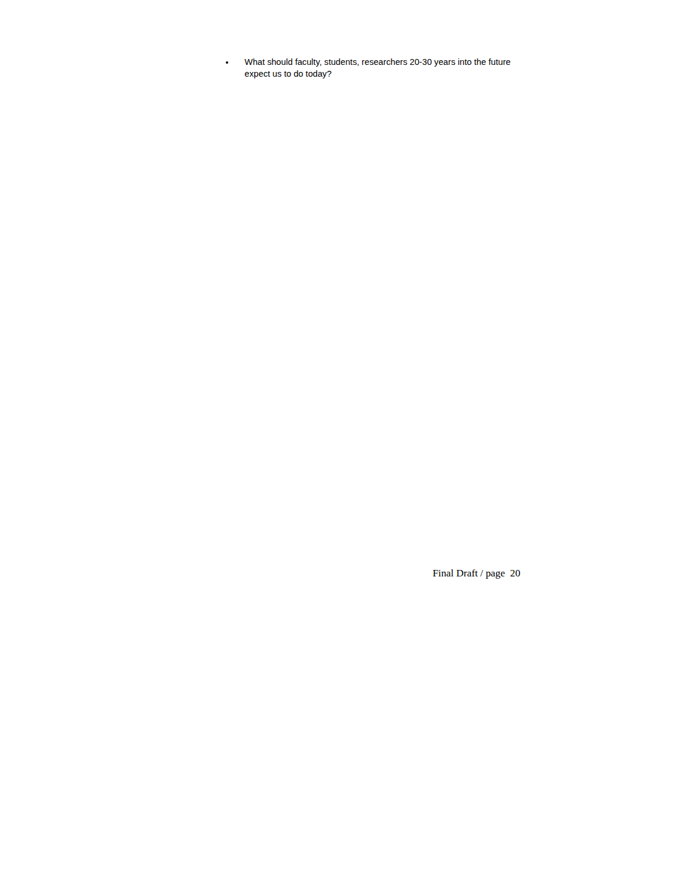What should faculty, students, researchers 20-30 years into the future expect us to do today?
Final Draft / page 20